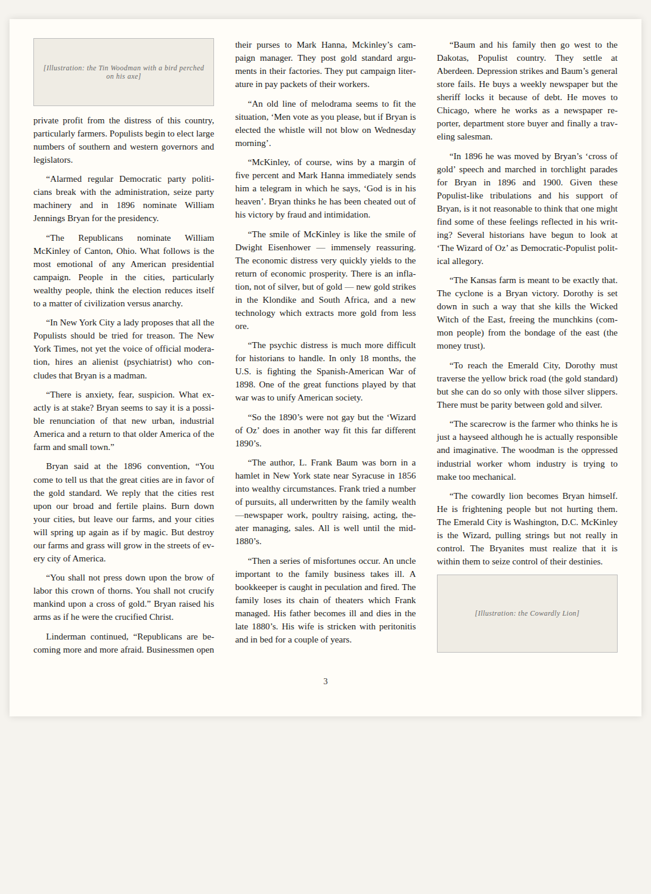[Illustration: the Tin Woodman with a bird perched on his axe]
private profit from the distress of this country, particularly farmers. Populists begin to elect large numbers of southern and western governors and legislators.
“Alarmed regular Democratic party politicians break with the administration, seize party machinery and in 1896 nominate William Jennings Bryan for the presidency.
“The Republicans nominate William McKinley of Canton, Ohio. What follows is the most emotional of any American presidential campaign. People in the cities, particularly wealthy people, think the election reduces itself to a matter of civilization versus anarchy.
“In New York City a lady proposes that all the Populists should be tried for treason. The New York Times, not yet the voice of official moderation, hires an alienist (psychiatrist) who concludes that Bryan is a madman.
“There is anxiety, fear, suspicion. What exactly is at stake? Bryan seems to say it is a possible renunciation of that new urban, industrial America and a return to that older America of the farm and small town.”
Bryan said at the 1896 convention, “You come to tell us that the great cities are in favor of the gold standard. We reply that the cities rest upon our broad and fertile plains. Burn down your cities, but leave our farms, and your cities will spring up again as if by magic. But destroy our farms and grass will grow in the streets of every city of America.
“You shall not press down upon the brow of labor this crown of thorns. You shall not crucify mankind upon a cross of gold.” Bryan raised his arms as if he were the crucified Christ.
Linderman continued, “Republicans are becoming more and more afraid. Businessmen open their purses to Mark Hanna, Mckinley’s campaign manager. They post gold standard arguments in their factories. They put campaign literature in pay packets of their workers.
“An old line of melodrama seems to fit the situation, ‘Men vote as you please, but if Bryan is elected the whistle will not blow on Wednesday morning’.
“McKinley, of course, wins by a margin of five percent and Mark Hanna immediately sends him a telegram in which he says, ‘God is in his heaven’. Bryan thinks he has been cheated out of his victory by fraud and intimidation.
“The smile of McKinley is like the smile of Dwight Eisenhower — immensely reassuring. The economic distress very quickly yields to the return of economic prosperity. There is an inflation, not of silver, but of gold — new gold strikes in the Klondike and South Africa, and a new technology which extracts more gold from less ore.
“The psychic distress is much more difficult for historians to handle. In only 18 months, the U.S. is fighting the Spanish-American War of 1898. One of the great functions played by that war was to unify American society.
“So the 1890’s were not gay but the ‘Wizard of Oz’ does in another way fit this far different 1890’s.
“The author, L. Frank Baum was born in a hamlet in New York state near Syracuse in 1856 into wealthy circumstances. Frank tried a number of pursuits, all underwritten by the family wealth—newspaper work, poultry raising, acting, theater managing, sales. All is well until the mid-1880’s.
“Then a series of misfortunes occur. An uncle important to the family business takes ill. A bookkeeper is caught in peculation and fired. The family loses its chain of theaters which Frank managed. His father becomes ill and dies in the late 1880’s. His wife is stricken with peritonitis and in bed for a couple of years.
“Baum and his family then go west to the Dakotas, Populist country. They settle at Aberdeen. Depression strikes and Baum’s general store fails. He buys a weekly newspaper but the sheriff locks it because of debt. He moves to Chicago, where he works as a newspaper reporter, department store buyer and finally a traveling salesman.
“In 1896 he was moved by Bryan’s ‘cross of gold’ speech and marched in torchlight parades for Bryan in 1896 and 1900. Given these Populist-like tribulations and his support of Bryan, is it not reasonable to think that one might find some of these feelings reflected in his writing? Several historians have begun to look at ‘The Wizard of Oz’ as Democratic-Populist political allegory.
“The Kansas farm is meant to be exactly that. The cyclone is a Bryan victory. Dorothy is set down in such a way that she kills the Wicked Witch of the East, freeing the munchkins (common people) from the bondage of the east (the money trust).
“To reach the Emerald City, Dorothy must traverse the yellow brick road (the gold standard) but she can do so only with those silver slippers. There must be parity between gold and silver.
“The scarecrow is the farmer who thinks he is just a hayseed although he is actually responsible and imaginative. The woodman is the oppressed industrial worker whom industry is trying to make too mechanical.
“The cowardly lion becomes Bryan himself. He is frightening people but not hurting them. The Emerald City is Washington, D.C. McKinley is the Wizard, pulling strings but not really in control. The Bryanites must realize that it is within them to seize control of their destinies.
[Illustration: the Cowardly Lion]
3